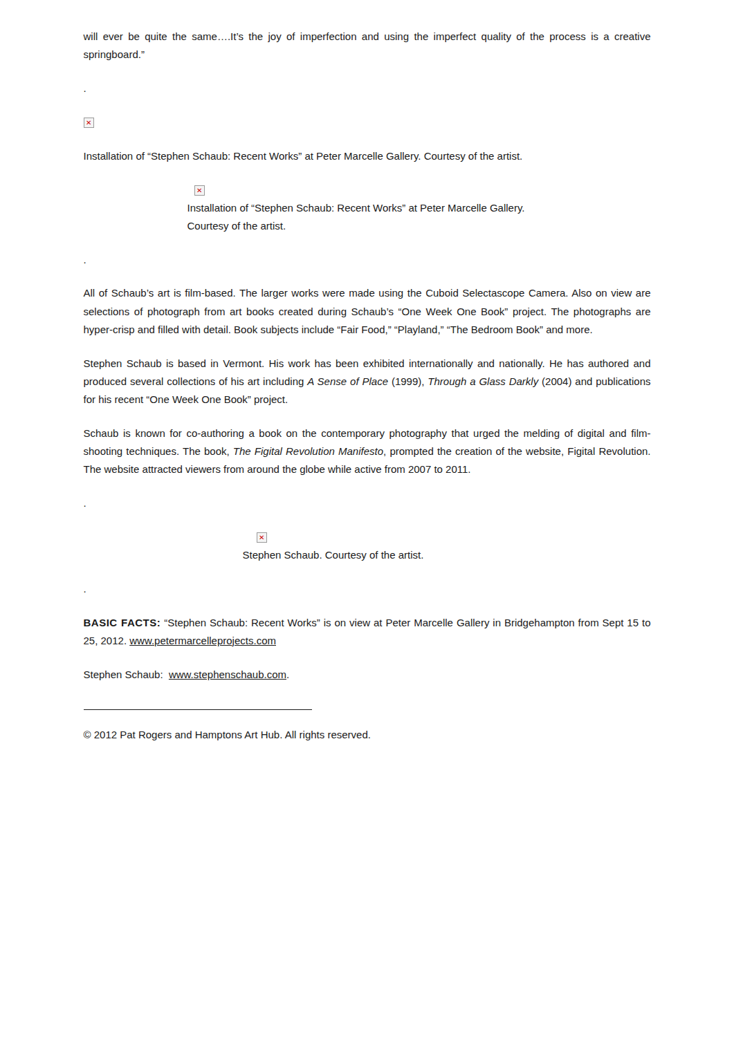will ever be quite the same….It’s the joy of imperfection and using the imperfect quality of the process is a creative springboard.”
.
✕
Installation of “Stephen Schaub: Recent Works” at Peter Marcelle Gallery. Courtesy of the artist.
✕
Installation of “Stephen Schaub: Recent Works” at Peter Marcelle Gallery. Courtesy of the artist.
.
All of Schaub’s art is film-based. The larger works were made using the Cuboid Selectascope Camera. Also on view are selections of photograph from art books created during Schaub’s “One Week One Book” project. The photographs are hyper-crisp and filled with detail. Book subjects include “Fair Food,” “Playland,” “The Bedroom Book” and more.
Stephen Schaub is based in Vermont. His work has been exhibited internationally and nationally. He has authored and produced several collections of his art including A Sense of Place (1999), Through a Glass Darkly (2004) and publications for his recent “One Week One Book” project.
Schaub is known for co-authoring a book on the contemporary photography that urged the melding of digital and film-shooting techniques. The book, The Figital Revolution Manifesto, prompted the creation of the website, Figital Revolution. The website attracted viewers from around the globe while active from 2007 to 2011.
.
✕
Stephen Schaub. Courtesy of the artist.
.
BASIC FACTS: “Stephen Schaub: Recent Works” is on view at Peter Marcelle Gallery in Bridgehampton from Sept 15 to 25, 2012. www.petermarcelleprojects.com
Stephen Schaub: www.stephenschaub.com.
© 2012 Pat Rogers and Hamptons Art Hub. All rights reserved.